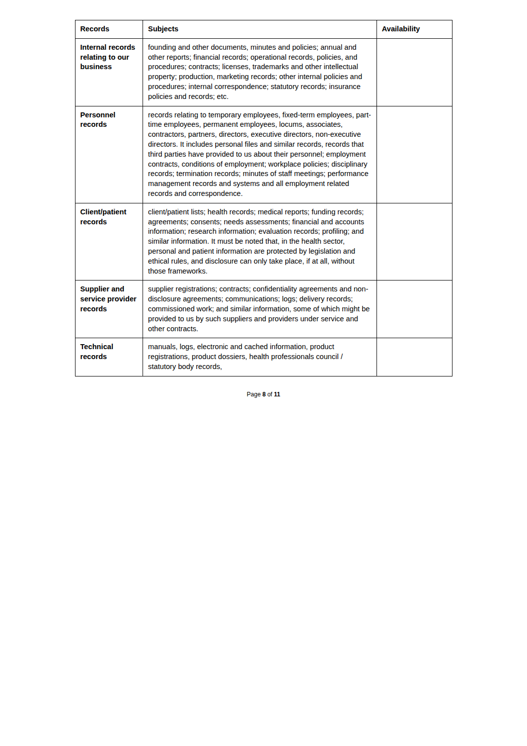| Records | Subjects | Availability |
| --- | --- | --- |
| Internal records relating to our business | founding and other documents, minutes and policies; annual and other reports; financial records; operational records, policies, and procedures; contracts; licenses, trademarks and other intellectual property; production, marketing records; other internal policies and procedures; internal correspondence; statutory records; insurance policies and records; etc. | |
| Personnel records | records relating to temporary employees, fixed-term employees, part-time employees, permanent employees, locums, associates, contractors, partners, directors, executive directors, non-executive directors. It includes personal files and similar records, records that third parties have provided to us about their personnel; employment contracts, conditions of employment; workplace policies; disciplinary records; termination records; minutes of staff meetings; performance management records and systems and all employment related records and correspondence. | |
| Client/patient records | client/patient lists; health records; medical reports; funding records; agreements; consents; needs assessments; financial and accounts information; research information; evaluation records; profiling; and similar information. It must be noted that, in the health sector, personal and patient information are protected by legislation and ethical rules, and disclosure can only take place, if at all, without those frameworks. | |
| Supplier and service provider records | supplier registrations; contracts; confidentiality agreements and non-disclosure agreements; communications; logs; delivery records; commissioned work; and similar information, some of which might be provided to us by such suppliers and providers under service and other contracts. | |
| Technical records | manuals, logs, electronic and cached information, product registrations, product dossiers, health professionals council / statutory body records, | |
Page 8 of 11